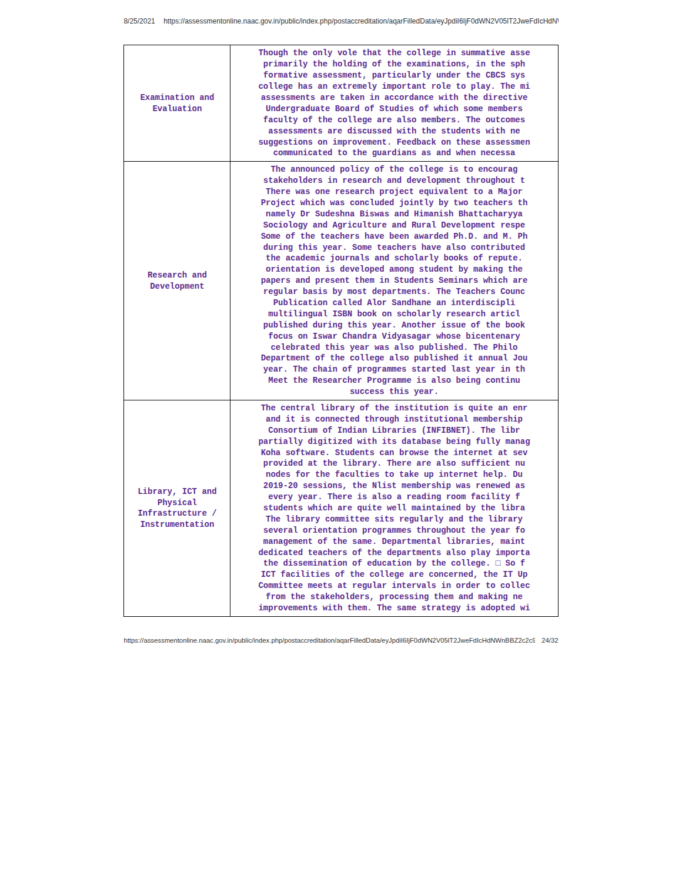8/25/2021 https://assessmentonline.naac.gov.in/public/index.php/postaccreditation/aqarFilledData/eyJpdiI6IjF0dWN2V05lT2JweFdIcHdNWnBBZ2c2c…
| Examination and Evaluation | Though the only vole that the college in summative asse primarily the holding of the examinations, in the sph formative assessment, particularly under the CBCS sys college has an extremely important role to play. The mi assessments are taken in accordance with the directive Undergraduate Board of Studies of which some members faculty of the college are also members. The outcomes assessments are discussed with the students with ne suggestions on improvement. Feedback on these assessmen communicated to the guardians as and when necessa |
| Research and Development | The announced policy of the college is to encourag stakeholders in research and development throughout t There was one research project equivalent to a Major Project which was concluded jointly by two teachers th namely Dr Sudeshna Biswas and Himanish Bhattacharyya Sociology and Agriculture and Rural Development respe Some of the teachers have been awarded Ph.D. and M. Ph during this year. Some teachers have also contributed the academic journals and scholarly books of repute. orientation is developed among student by making the papers and present them in Students Seminars which are regular basis by most departments. The Teachers Counc Publication called Alor Sandhane an interdiscipli multilingual ISBN book on scholarly research articl published during this year. Another issue of the book focus on Iswar Chandra Vidyasagar whose bicentenary celebrated this year was also published. The Philo Department of the college also published it annual Jou year. The chain of programmes started last year in th Meet the Researcher Programme is also being continu success this year. |
| Library, ICT and Physical Infrastructure / Instrumentation | The central library of the institution is quite an enr and it is connected through institutional membership Consortium of Indian Libraries (INFIBNET). The libr partially digitized with its database being fully manag Koha software. Students can browse the internet at sev provided at the library. There are also sufficient nu nodes for the faculties to take up internet help. Du 2019-20 sessions, the Nlist membership was renewed as every year. There is also a reading room facility f students which are quite well maintained by the libra The library committee sits regularly and the library several orientation programmes throughout the year fo management of the same. Departmental libraries, maint dedicated teachers of the departments also play importa the dissemination of education by the college. □ So f ICT facilities of the college are concerned, the IT Up Committee meets at regular intervals in order to collec from the stakeholders, processing them and making ne improvements with them. The same strategy is adopted wi |
https://assessmentonline.naac.gov.in/public/index.php/postaccreditation/aqarFilledData/eyJpdiI6IjF0dWN2V05lT2JweFdIcHdNWnBBZ2c2c9PSIsInZh… 24/32